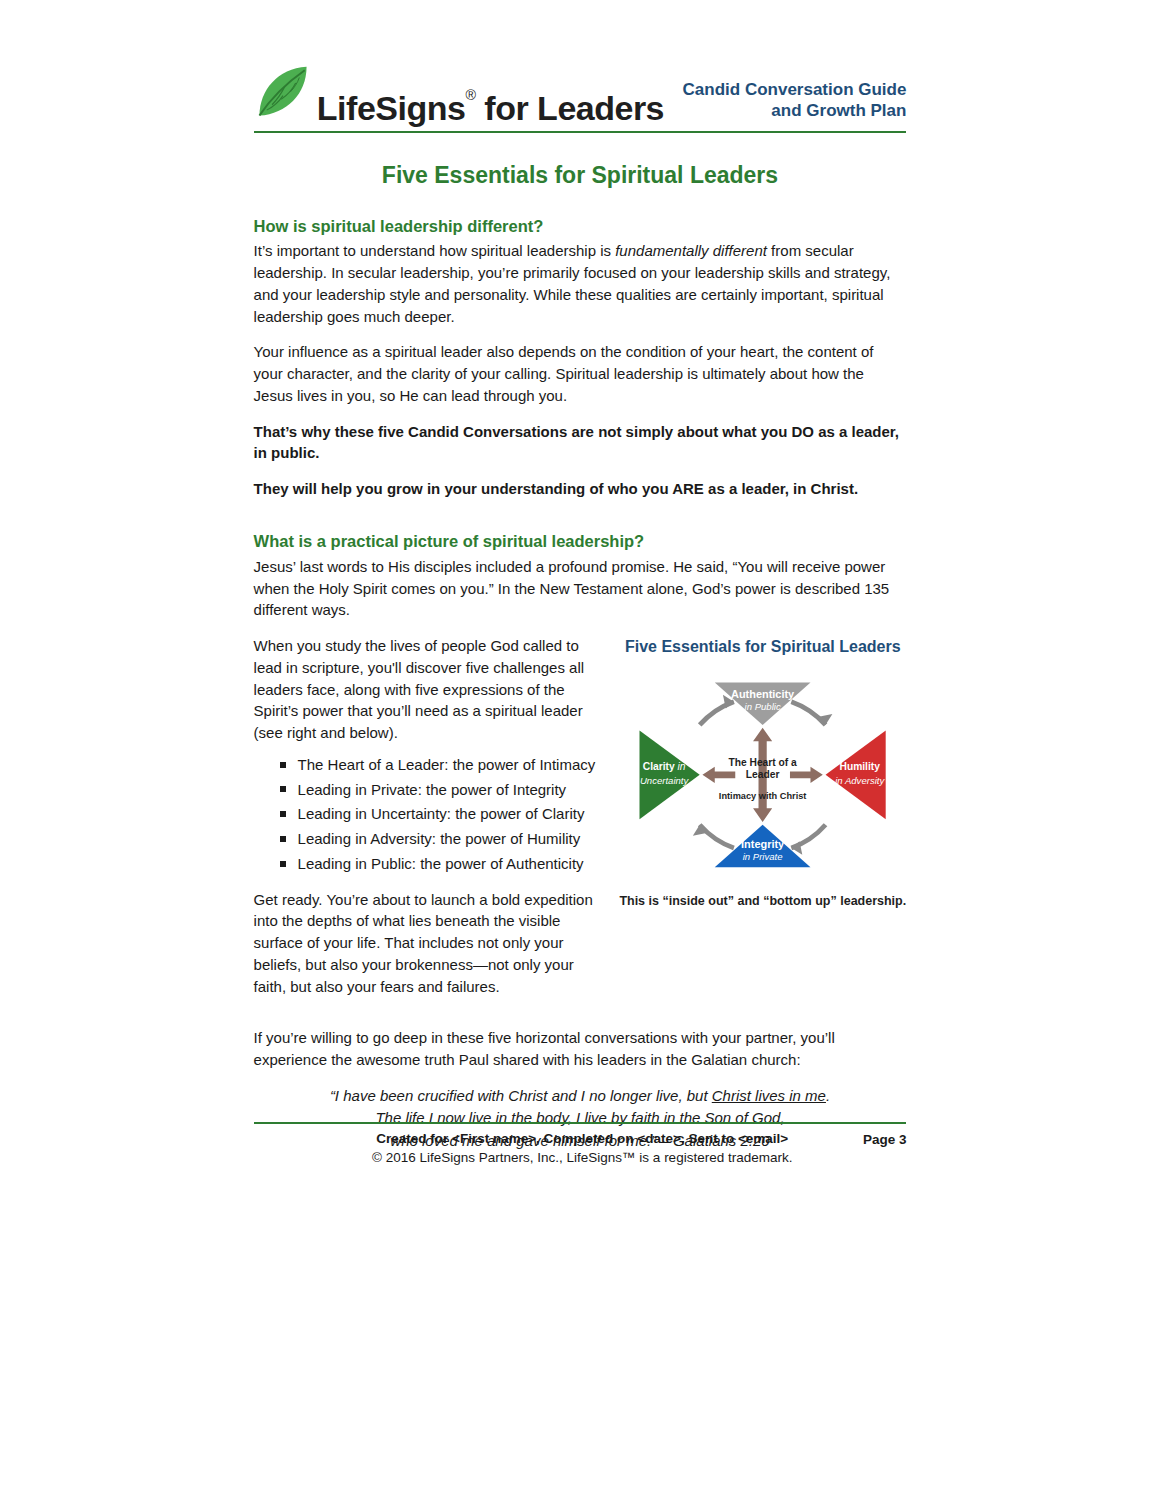Life Signs® for Leaders
Candid Conversation Guide
and Growth Plan
Five Essentials for Spiritual Leaders
How is spiritual leadership different?
It’s important to understand how spiritual leadership is fundamentally different from secular leadership. In secular leadership, you’re primarily focused on your leadership skills and strategy, and your leadership style and personality. While these qualities are certainly important, spiritual leadership goes much deeper.
Your influence as a spiritual leader also depends on the condition of your heart, the content of your character, and the clarity of your calling. Spiritual leadership is ultimately about how the Jesus lives in you, so He can lead through you.
That’s why these five Candid Conversations are not simply about what you DO as a leader, in public.
They will help you grow in your understanding of who you ARE as a leader, in Christ.
What is a practical picture of spiritual leadership?
Jesus’ last words to His disciples included a profound promise. He said, “You will receive power when the Holy Spirit comes on you.” In the New Testament alone, God’s power is described 135 different ways.
When you study the lives of people God called to lead in scripture, you'll discover five challenges all leaders face, along with five expressions of the Spirit’s power that you’ll need as a spiritual leader (see right and below).
The Heart of a Leader: the power of Intimacy
Leading in Private: the power of Integrity
Leading in Uncertainty: the power of Clarity
Leading in Adversity: the power of Humility
Leading in Public: the power of Authenticity
Get ready. You’re about to launch a bold expedition into the depths of what lies beneath the visible surface of your life. That includes not only your beliefs, but also your brokenness—not only your faith, but also your fears and failures.
Five Essentials for Spiritual Leaders
Authenticity in Public Clarity in Uncertainty Humility in Adversity Integrity in Private The Heart of a Leader Intimacy with Christ
This is “inside out” and “bottom up” leadership.
If you’re willing to go deep in these five horizontal conversations with your partner, you’ll experience the awesome truth Paul shared with his leaders in the Galatian church:
“I have been crucified with Christ and I no longer live, but Christ lives in me.
The life I now live in the body, I live by faith in the Son of God,
who loved me and gave himself for me.” – Galatians 2:20
Created for <First name>, Completed on <date>, Sent to <email>
© 2016 LifeSigns Partners, Inc., LifeSigns™ is a registered trademark.
Page 3